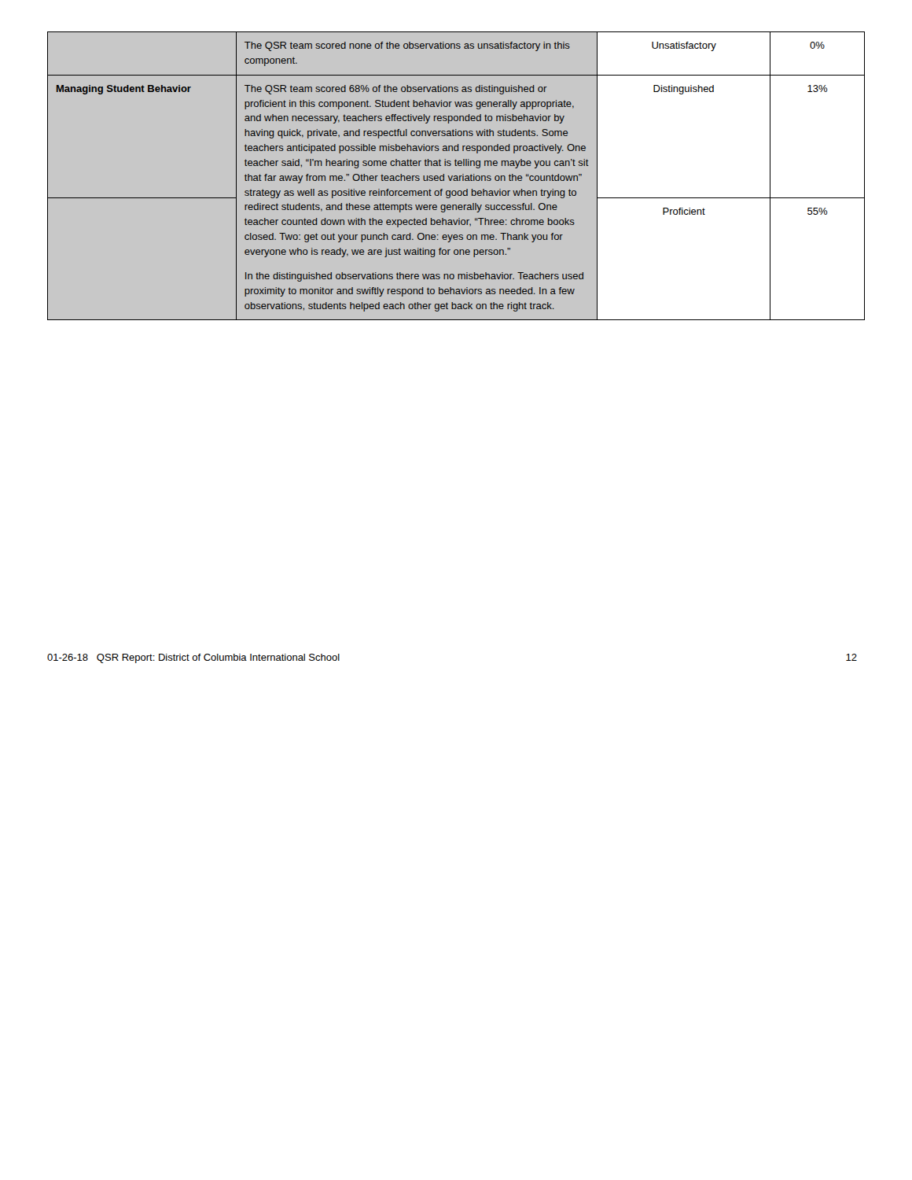| | The QSR team scored none of the observations as unsatisfactory in this component. | Unsatisfactory | 0% |
| Managing Student Behavior | The QSR team scored 68% of the observations as distinguished or proficient in this component. Student behavior was generally appropriate, and when necessary, teachers effectively responded to misbehavior by having quick, private, and respectful conversations with students. Some teachers anticipated possible misbehaviors and responded proactively. One teacher said, “I'm hearing some chatter that is telling me maybe you can’t sit that far away from me.” Other teachers used variations on the “countdown” strategy as well as positive reinforcement of good behavior when trying to redirect students, and these attempts were generally successful. One teacher counted down with the expected behavior, “Three: chrome books closed. Two: get out your punch card. One: eyes on me. Thank you for everyone who is ready, we are just waiting for one person.” In the distinguished observations there was no misbehavior. Teachers used proximity to monitor and swiftly respond to behaviors as needed. In a few observations, students helped each other get back on the right track. | Distinguished | 13% |
| | Proficient | 55% |
01-26-18 QSR Report: District of Columbia International School 12